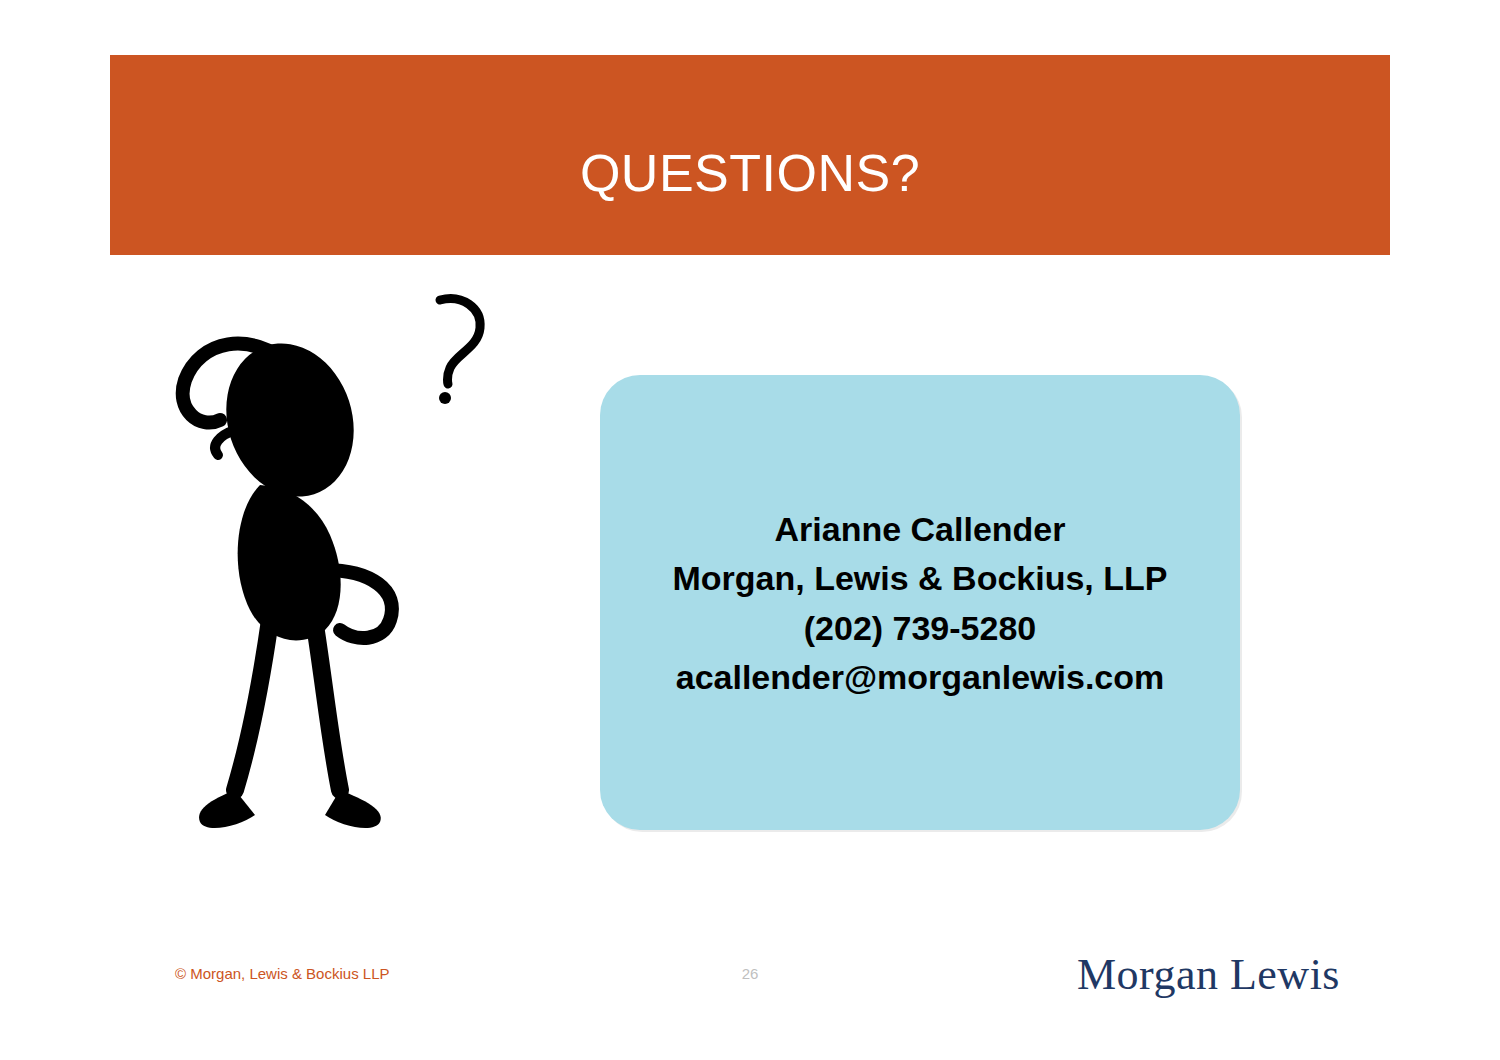QUESTIONS?
Arianne Callender
Morgan, Lewis & Bockius, LLP
(202) 739-5280
acallender@morganlewis.com
© Morgan, Lewis & Bockius LLP
26
Morgan Lewis